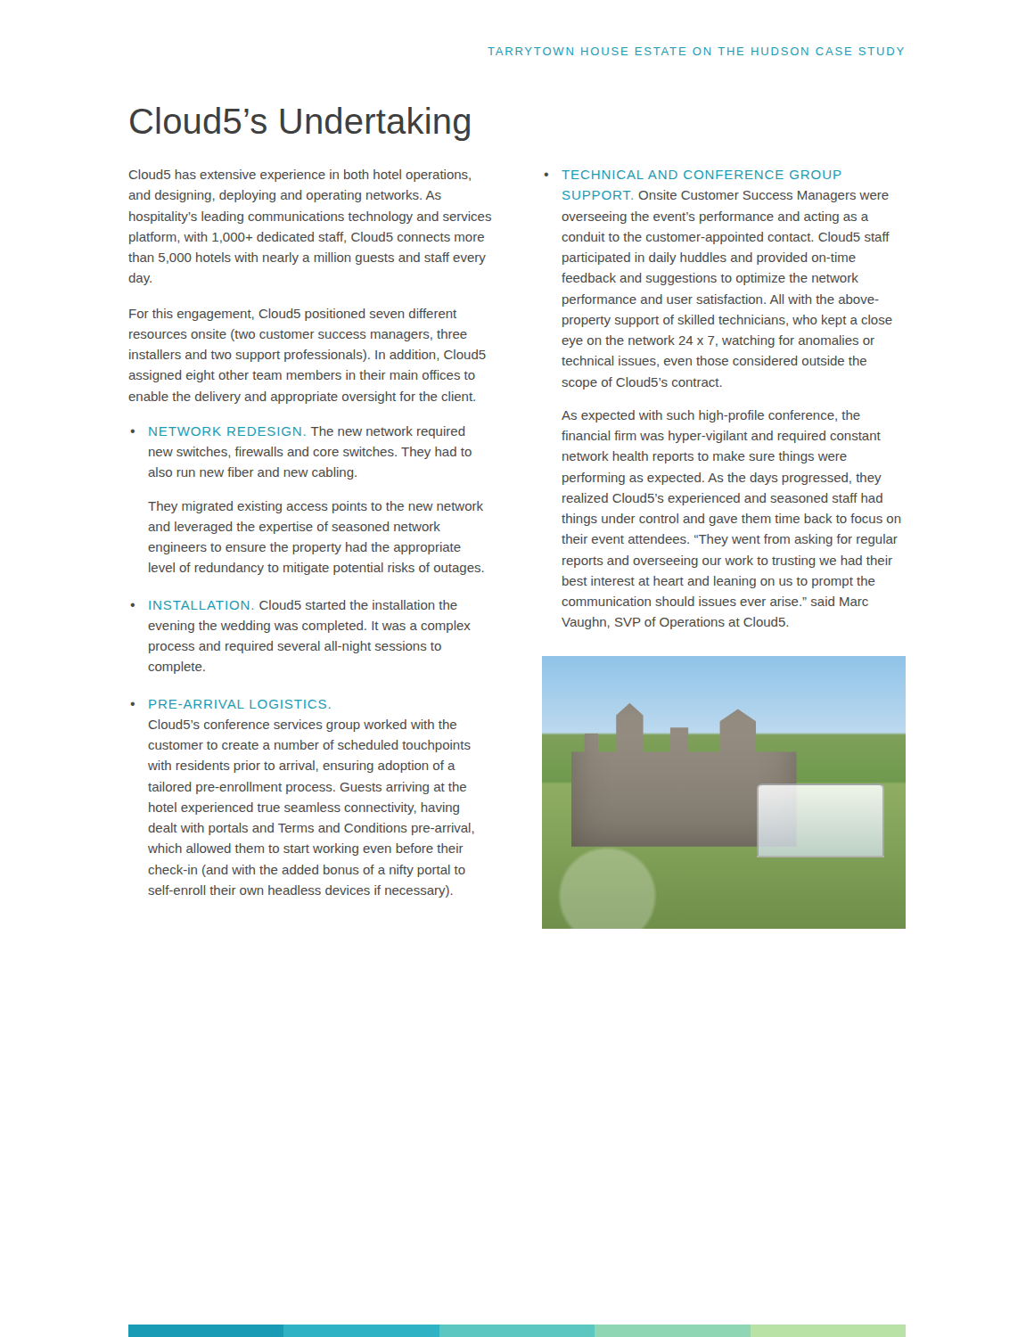Tarrytown House Estate on the Hudson Case Study
Cloud5’s Undertaking
Cloud5 has extensive experience in both hotel operations, and designing, deploying and operating networks. As hospitality’s leading communications technology and services platform, with 1,000+ dedicated staff, Cloud5 connects more than 5,000 hotels with nearly a million guests and staff every day.
For this engagement, Cloud5 positioned seven different resources onsite (two customer success managers, three installers and two support professionals). In addition, Cloud5 assigned eight other team members in their main offices to enable the delivery and appropriate oversight for the client.
Network redesign. The new network required new switches, firewalls and core switches. They had to also run new fiber and new cabling.
They migrated existing access points to the new network and leveraged the expertise of seasoned network engineers to ensure the property had the appropriate level of redundancy to mitigate potential risks of outages.
Installation. Cloud5 started the installation the evening the wedding was completed. It was a complex process and required several all-night sessions to complete.
Pre-arrival logistics. Cloud5’s conference services group worked with the customer to create a number of scheduled touchpoints with residents prior to arrival, ensuring adoption of a tailored pre-enrollment process. Guests arriving at the hotel experienced true seamless connectivity, having dealt with portals and Terms and Conditions pre-arrival, which allowed them to start working even before their check-in (and with the added bonus of a nifty portal to self-enroll their own headless devices if necessary).
Technical and conference group support. Onsite Customer Success Managers were overseeing the event’s performance and acting as a conduit to the customer-appointed contact. Cloud5 staff participated in daily huddles and provided on-time feedback and suggestions to optimize the network performance and user satisfaction. All with the above-property support of skilled technicians, who kept a close eye on the network 24 x 7, watching for anomalies or technical issues, even those considered outside the scope of Cloud5’s contract.
As expected with such high-profile conference, the financial firm was hyper-vigilant and required constant network health reports to make sure things were performing as expected. As the days progressed, they realized Cloud5’s experienced and seasoned staff had things under control and gave them time back to focus on their event attendees. “They went from asking for regular reports and overseeing our work to trusting we had their best interest at heart and leaning on us to prompt the communication should issues ever arise.” said Marc Vaughn, SVP of Operations at Cloud5.